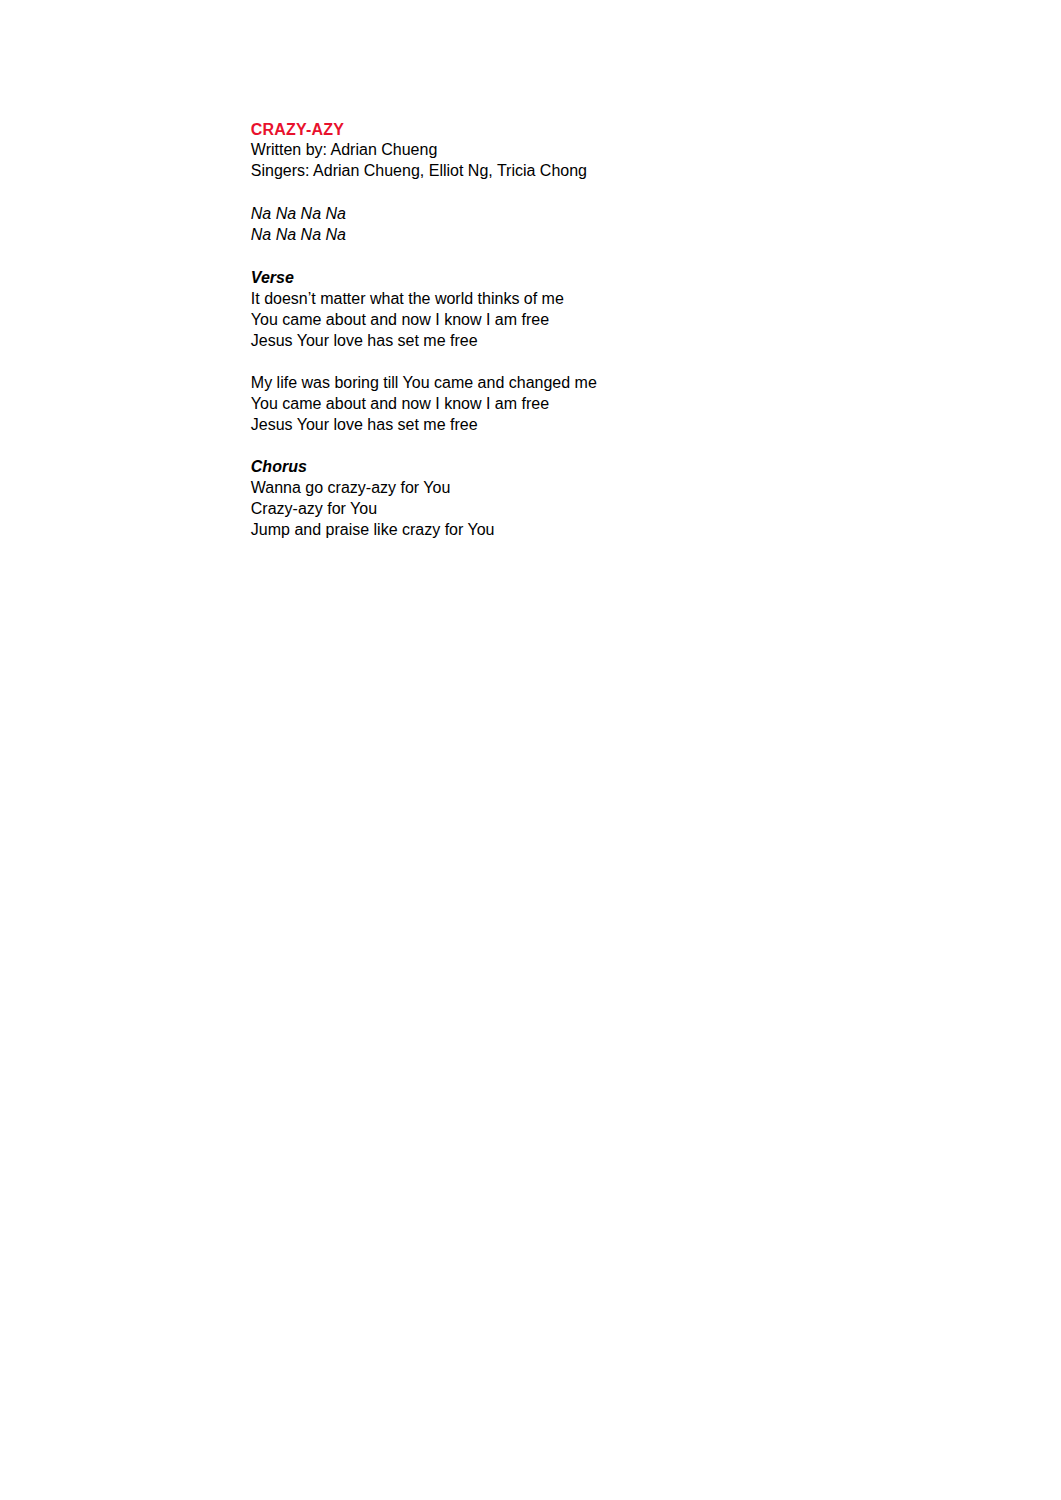CRAZY-AZY
Written by: Adrian Chueng
Singers: Adrian Chueng, Elliot Ng, Tricia Chong
Na Na Na Na
Na Na Na Na
Verse
It doesn’t matter what the world thinks of me
You came about and now I know I am free
Jesus Your love has set me free
My life was boring till You came and changed me
You came about and now I know I am free
Jesus Your love has set me free
Chorus
Wanna go crazy-azy for You
Crazy-azy for You
Jump and praise like crazy for You